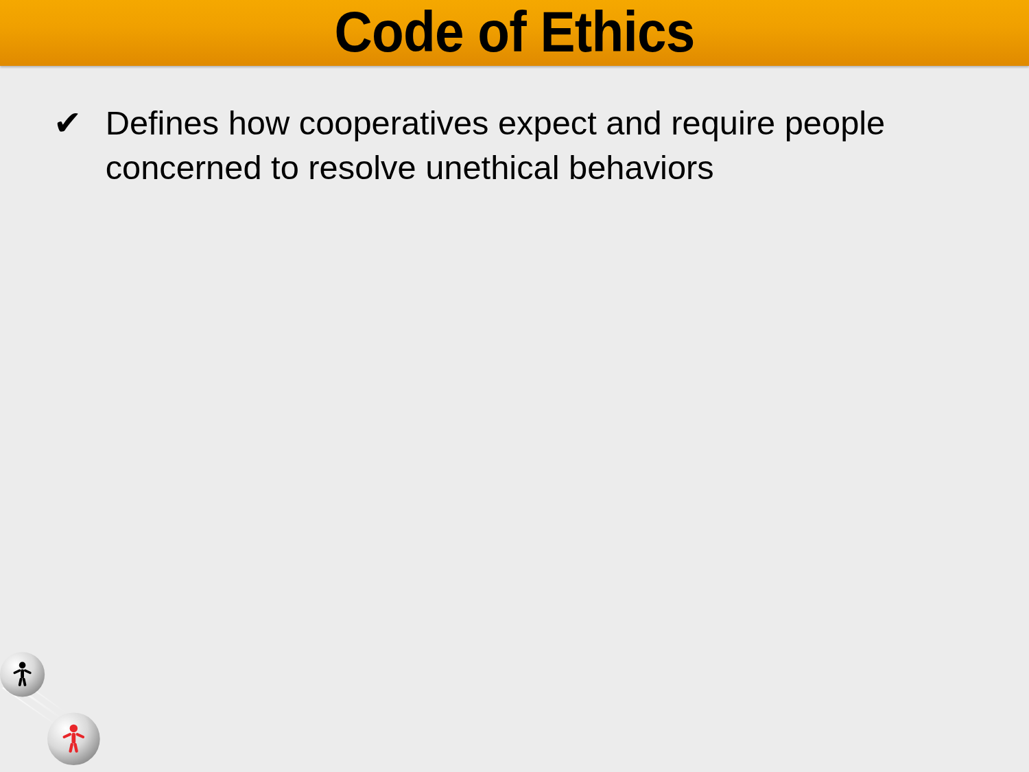Code of Ethics
Defines how cooperatives expect and require people concerned to resolve unethical behaviors